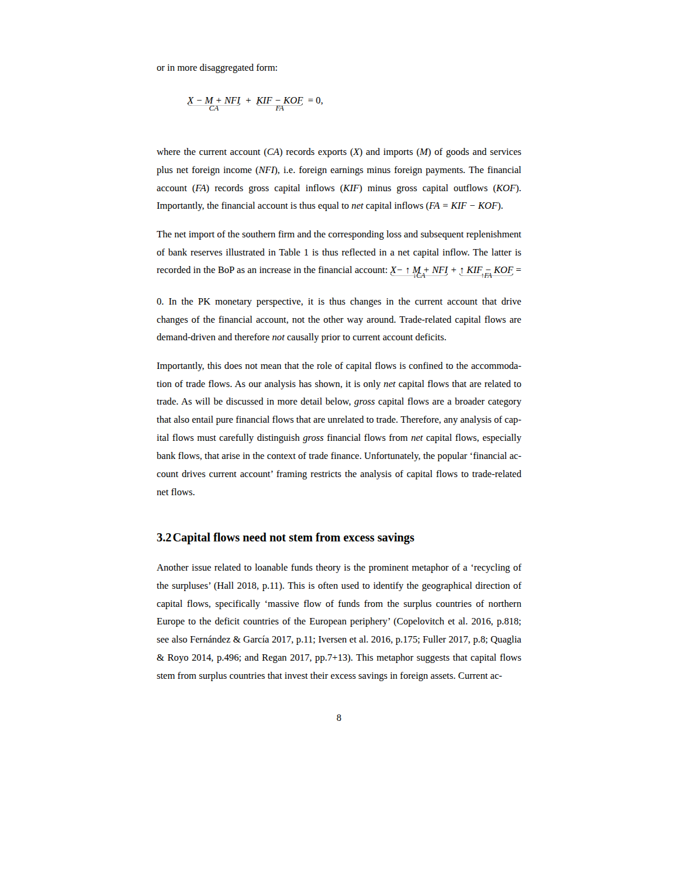or in more disaggregated form:
X − M + NFI CA + KIF − KOF FA = 0,
where the current account (CA) records exports (X) and imports (M) of goods and services plus net foreign income (NFI), i.e. foreign earnings minus foreign payments. The financial account (FA) records gross capital inflows (KIF) minus gross capital outflows (KOF). Importantly, the financial account is thus equal to net capital inflows (FA = KIF − KOF).
The net import of the southern firm and the corresponding loss and subsequent replenishment of bank reserves illustrated in Table 1 is thus reflected in a net capital inflow. The latter is recorded in the BoP as an increase in the financial account: X− ↑ M + NFI ↓CA + ↑ KIF − KOF ↑FA = 0. In the PK monetary perspective, it is thus changes in the current account that drive changes of the financial account, not the other way around. Trade-related capital flows are demand-driven and therefore not causally prior to current account deficits.
Importantly, this does not mean that the role of capital flows is confined to the accommodation of trade flows. As our analysis has shown, it is only net capital flows that are related to trade. As will be discussed in more detail below, gross capital flows are a broader category that also entail pure financial flows that are unrelated to trade. Therefore, any analysis of capital flows must carefully distinguish gross financial flows from net capital flows, especially bank flows, that arise in the context of trade finance. Unfortunately, the popular ‘financial account drives current account’ framing restricts the analysis of capital flows to trade-related net flows.
3.2 Capital flows need not stem from excess savings
Another issue related to loanable funds theory is the prominent metaphor of a ‘recycling of the surpluses’ (Hall 2018, p.11). This is often used to identify the geographical direction of capital flows, specifically ‘massive flow of funds from the surplus countries of northern Europe to the deficit countries of the European periphery’ (Copelovitch et al. 2016, p.818; see also Fernández & García 2017, p.11; Iversen et al. 2016, p.175; Fuller 2017, p.8; Quaglia & Royo 2014, p.496; and Regan 2017, pp.7+13). This metaphor suggests that capital flows stem from surplus countries that invest their excess savings in foreign assets. Current ac-
8